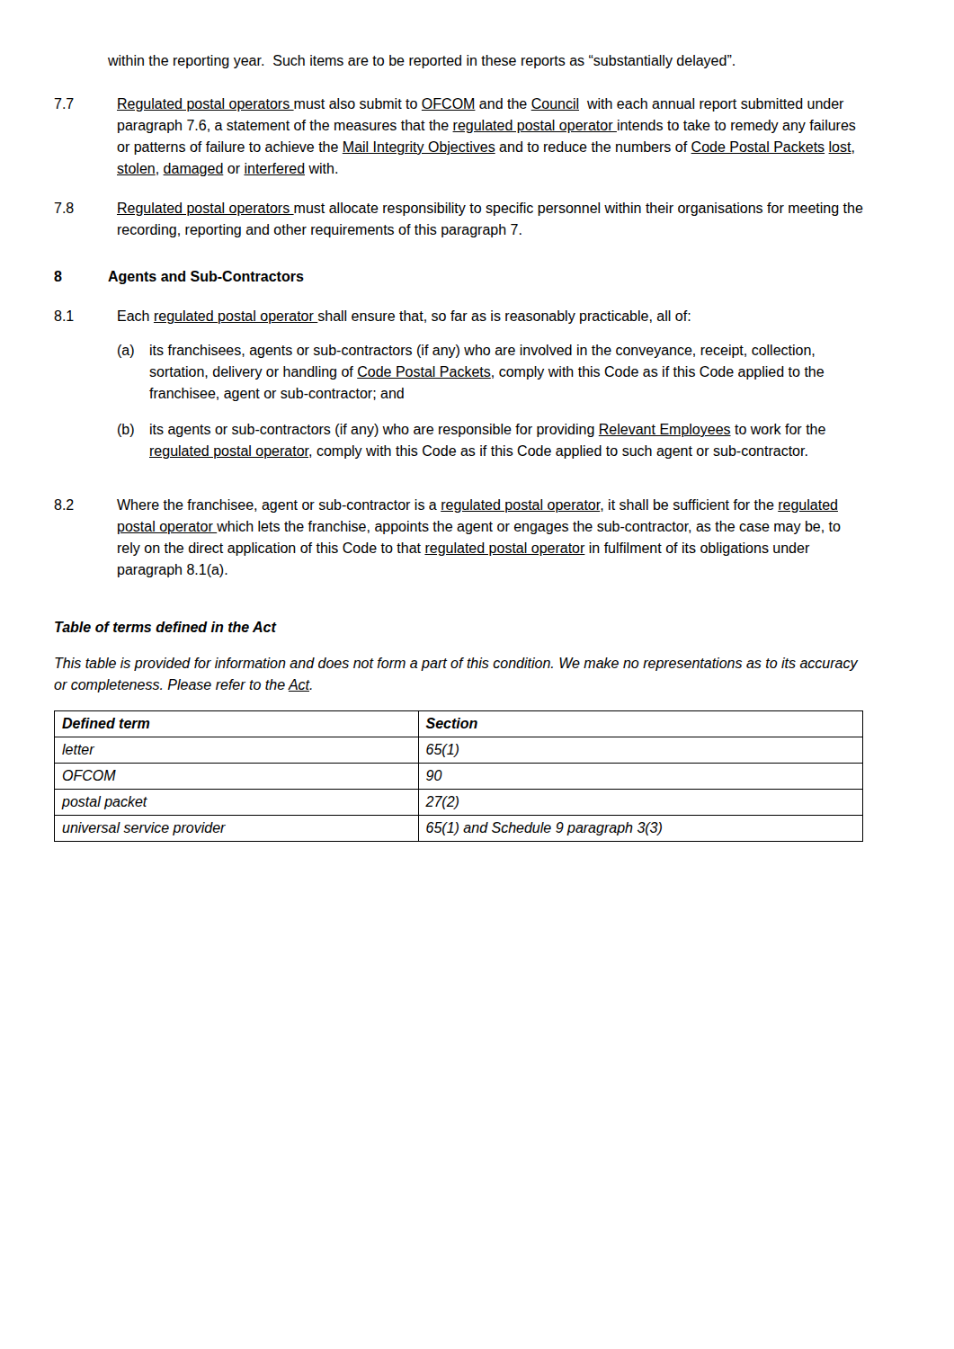within the reporting year. Such items are to be reported in these reports as “substantially delayed”.
7.7
Regulated postal operators must also submit to OFCOM and the Council with each annual report submitted under paragraph 7.6, a statement of the measures that the regulated postal operator intends to take to remedy any failures or patterns of failure to achieve the Mail Integrity Objectives and to reduce the numbers of Code Postal Packets lost, stolen, damaged or interfered with.
7.8
Regulated postal operators must allocate responsibility to specific personnel within their organisations for meeting the recording, reporting and other requirements of this paragraph 7.
8
Agents and Sub-Contractors
8.1
Each regulated postal operator shall ensure that, so far as is reasonably practicable, all of:
(a) its franchisees, agents or sub-contractors (if any) who are involved in the conveyance, receipt, collection, sortation, delivery or handling of Code Postal Packets, comply with this Code as if this Code applied to the franchisee, agent or sub-contractor; and
(b) its agents or sub-contractors (if any) who are responsible for providing Relevant Employees to work for the regulated postal operator, comply with this Code as if this Code applied to such agent or sub-contractor.
8.2
Where the franchisee, agent or sub-contractor is a regulated postal operator, it shall be sufficient for the regulated postal operator which lets the franchise, appoints the agent or engages the sub-contractor, as the case may be, to rely on the direct application of this Code to that regulated postal operator in fulfilment of its obligations under paragraph 8.1(a).
Table of terms defined in the Act
This table is provided for information and does not form a part of this condition. We make no representations as to its accuracy or completeness. Please refer to the Act.
| Defined term | Section |
| --- | --- |
| letter | 65(1) |
| OFCOM | 90 |
| postal packet | 27(2) |
| universal service provider | 65(1) and Schedule 9 paragraph 3(3) |